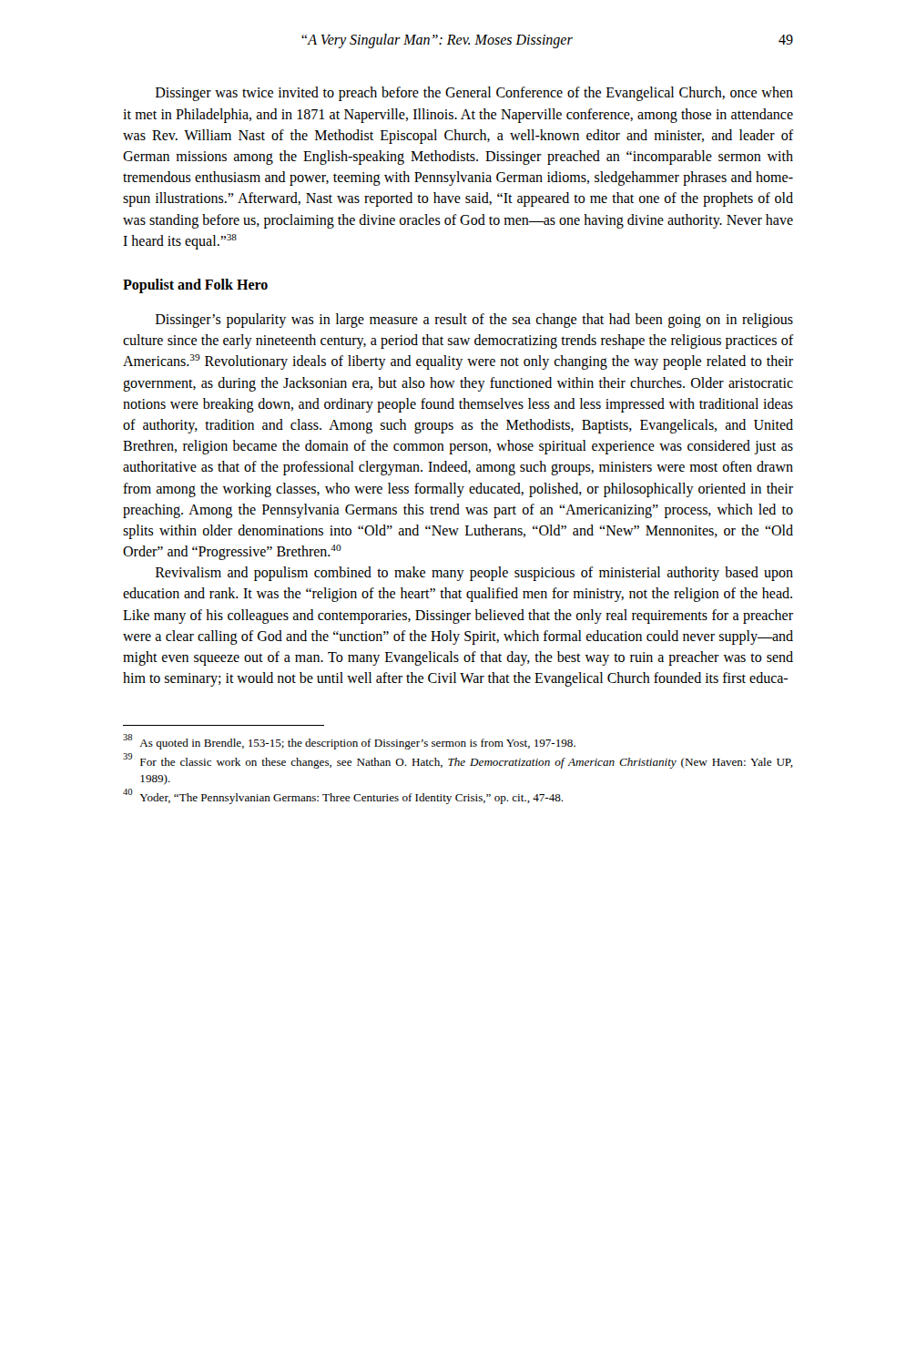“A Very Singular Man”: Rev. Moses Dissinger 49
Dissinger was twice invited to preach before the General Conference of the Evangelical Church, once when it met in Philadelphia, and in 1871 at Naperville, Illinois. At the Naperville conference, among those in attendance was Rev. William Nast of the Methodist Episcopal Church, a well-known editor and minister, and leader of German missions among the English-speaking Methodists. Dissinger preached an “incomparable sermon with tremendous enthusiasm and power, teeming with Pennsylvania German idioms, sledgehammer phrases and home-spun illustrations.” Afterward, Nast was reported to have said, “It appeared to me that one of the prophets of old was standing before us, proclaiming the divine oracles of God to men—as one having divine authority. Never have I heard its equal.”38
Populist and Folk Hero
Dissinger’s popularity was in large measure a result of the sea change that had been going on in religious culture since the early nineteenth century, a period that saw democratizing trends reshape the religious practices of Americans.39 Revolutionary ideals of liberty and equality were not only changing the way people related to their government, as during the Jacksonian era, but also how they functioned within their churches. Older aristocratic notions were breaking down, and ordinary people found themselves less and less impressed with traditional ideas of authority, tradition and class. Among such groups as the Methodists, Baptists, Evangelicals, and United Brethren, religion became the domain of the common person, whose spiritual experience was considered just as authoritative as that of the professional clergyman. Indeed, among such groups, ministers were most often drawn from among the working classes, who were less formally educated, polished, or philosophically oriented in their preaching. Among the Pennsylvania Germans this trend was part of an “Americanizing” process, which led to splits within older denominations into “Old” and “New Lutherans, “Old” and “New” Mennonites, or the “Old Order” and “Progressive” Brethren.40
Revivalism and populism combined to make many people suspicious of ministerial authority based upon education and rank. It was the “religion of the heart” that qualified men for ministry, not the religion of the head. Like many of his colleagues and contemporaries, Dissinger believed that the only real requirements for a preacher were a clear calling of God and the “unction” of the Holy Spirit, which formal education could never supply—and might even squeeze out of a man. To many Evangelicals of that day, the best way to ruin a preacher was to send him to seminary; it would not be until well after the Civil War that the Evangelical Church founded its first educa-
38 As quoted in Brendle, 153-15; the description of Dissinger’s sermon is from Yost, 197-198.
39 For the classic work on these changes, see Nathan O. Hatch, The Democratization of American Christianity (New Haven: Yale UP, 1989).
40 Yoder, “The Pennsylvanian Germans: Three Centuries of Identity Crisis,” op. cit., 47-48.